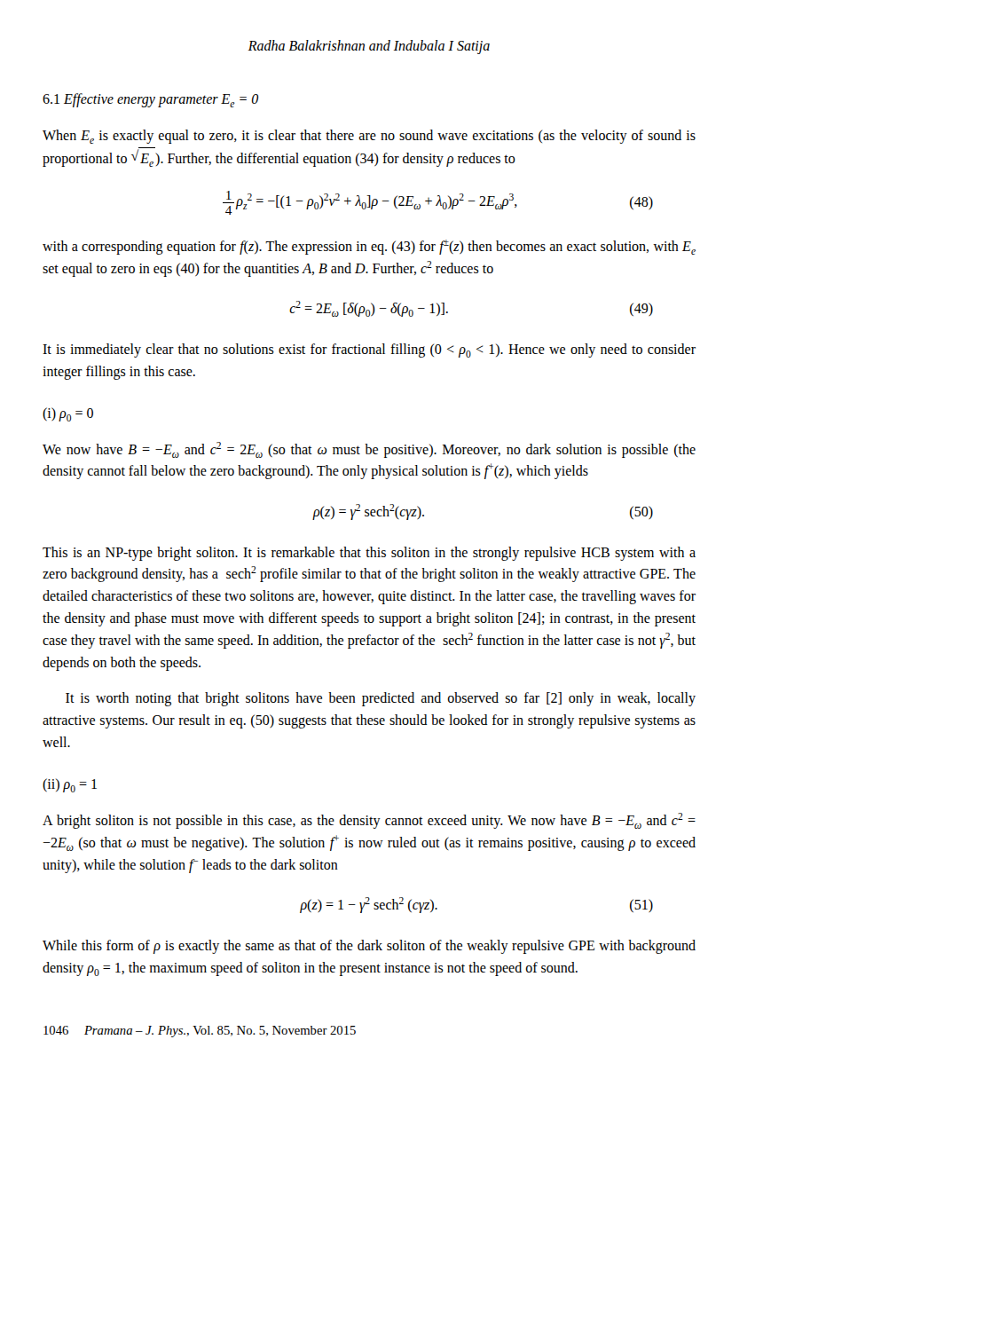Radha Balakrishnan and Indubala I Satija
6.1 Effective energy parameter Ee = 0
When Ee is exactly equal to zero, it is clear that there are no sound wave excitations (as the velocity of sound is proportional to Ee). Further, the differential equation (34) for density ρ reduces to
14 ρz2 = −[(1 − ρ0)2v2 + λ0]ρ − (2Eω + λ0)ρ2 − 2Eω ρ3,
(48)
with a corresponding equation for f(z). The expression in eq. (43) for f±(z) then becomes an exact solution, with Ee set equal to zero in eqs (40) for the quantities A, B and D. Further, c2 reduces to
c2 = 2Eω [δ(ρ0) − δ(ρ0 − 1)].
(49)
It is immediately clear that no solutions exist for fractional filling (0 < ρ0 < 1). Hence we only need to consider integer fillings in this case.
(i) ρ0 = 0
We now have B = −Eω and c2 = 2Eω (so that ω must be positive). Moreover, no dark solution is possible (the density cannot fall below the zero background). The only physical solution is f+(z), which yields
ρ(z) = γ2 sech2(cγz).
(50)
This is an NP-type bright soliton. It is remarkable that this soliton in the strongly repulsive HCB system with a zero background density, has a sech2 profile similar to that of the bright soliton in the weakly attractive GPE. The detailed characteristics of these two solitons are, however, quite distinct. In the latter case, the travelling waves for the density and phase must move with different speeds to support a bright soliton [24]; in contrast, in the present case they travel with the same speed. In addition, the prefactor of the sech2 function in the latter case is not γ2, but depends on both the speeds.
It is worth noting that bright solitons have been predicted and observed so far [2] only in weak, locally attractive systems. Our result in eq. (50) suggests that these should be looked for in strongly repulsive systems as well.
(ii) ρ0 = 1
A bright soliton is not possible in this case, as the density cannot exceed unity. We now have B = −Eω and c2 = −2Eω (so that ω must be negative). The solution f+ is now ruled out (as it remains positive, causing ρ to exceed unity), while the solution f− leads to the dark soliton
ρ(z) = 1 − γ2 sech2 (cγz).
(51)
While this form of ρ is exactly the same as that of the dark soliton of the weakly repulsive GPE with background density ρ0 = 1, the maximum speed of soliton in the present instance is not the speed of sound.
1046 Pramana – J. Phys., Vol. 85, No. 5, November 2015